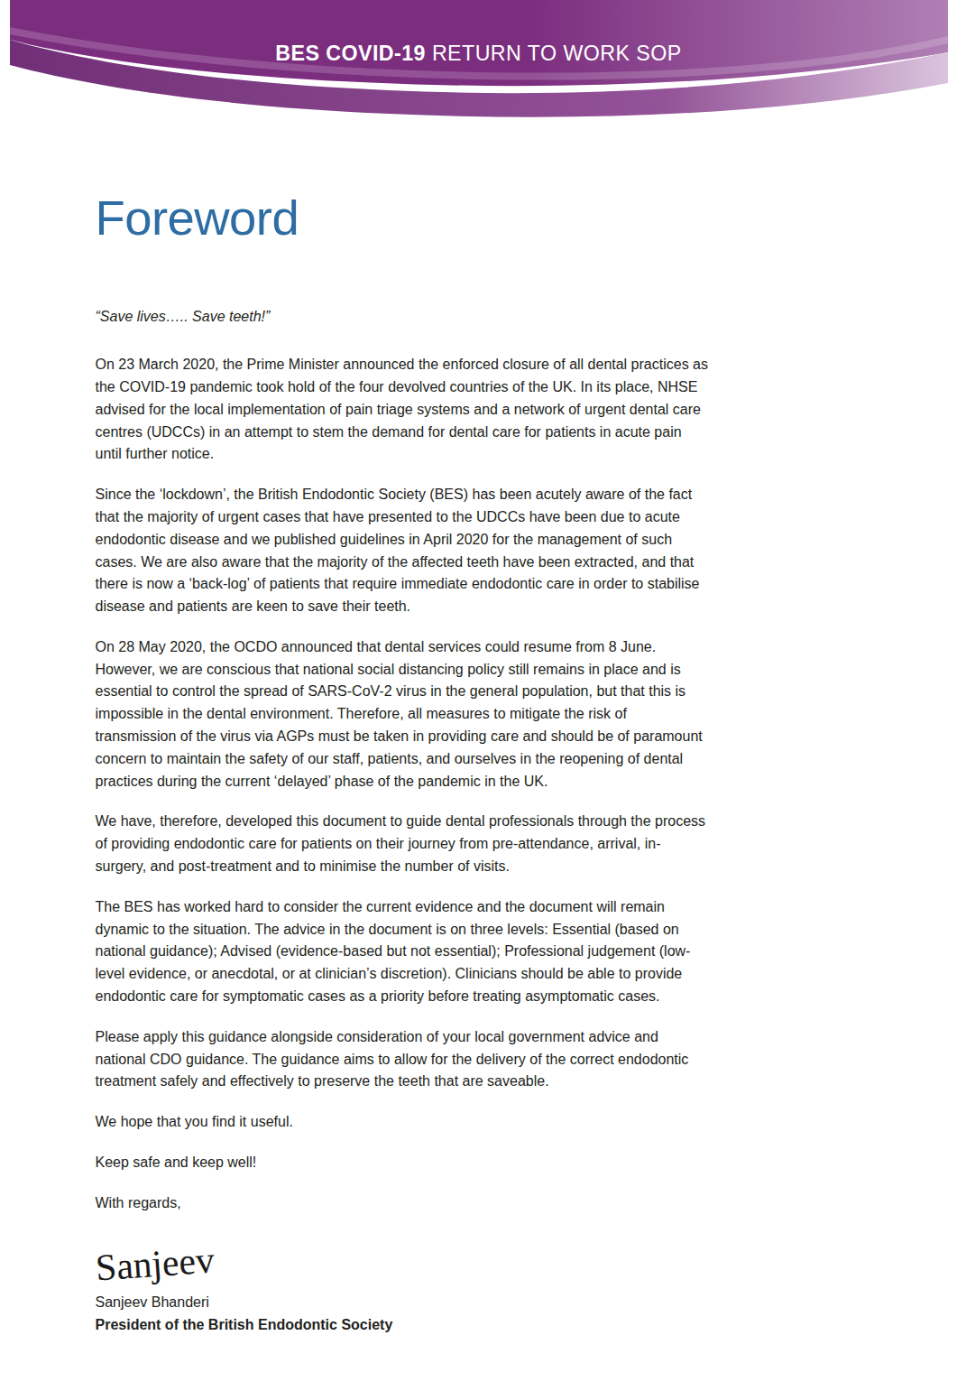BES COVID-19 RETURN TO WORK SOP
Foreword
“Save lives….. Save teeth!”
On 23 March 2020, the Prime Minister announced the enforced closure of all dental practices as the COVID-19 pandemic took hold of the four devolved countries of the UK. In its place, NHSE advised for the local implementation of pain triage systems and a network of urgent dental care centres (UDCCs) in an attempt to stem the demand for dental care for patients in acute pain until further notice.
Since the ‘lockdown’, the British Endodontic Society (BES) has been acutely aware of the fact that the majority of urgent cases that have presented to the UDCCs have been due to acute endodontic disease and we published guidelines in April 2020 for the management of such cases. We are also aware that the majority of the affected teeth have been extracted, and that there is now a ‘back-log’ of patients that require immediate endodontic care in order to stabilise disease and patients are keen to save their teeth.
On 28 May 2020, the OCDO announced that dental services could resume from 8 June. However, we are conscious that national social distancing policy still remains in place and is essential to control the spread of SARS-CoV-2 virus in the general population, but that this is impossible in the dental environment. Therefore, all measures to mitigate the risk of transmission of the virus via AGPs must be taken in providing care and should be of paramount concern to maintain the safety of our staff, patients, and ourselves in the reopening of dental practices during the current ‘delayed’ phase of the pandemic in the UK.
We have, therefore, developed this document to guide dental professionals through the process of providing endodontic care for patients on their journey from pre-attendance, arrival, in-surgery, and post-treatment and to minimise the number of visits.
The BES has worked hard to consider the current evidence and the document will remain dynamic to the situation. The advice in the document is on three levels: Essential (based on national guidance); Advised (evidence-based but not essential); Professional judgement (low-level evidence, or anecdotal, or at clinician’s discretion). Clinicians should be able to provide endodontic care for symptomatic cases as a priority before treating asymptomatic cases.
Please apply this guidance alongside consideration of your local government advice and national CDO guidance. The guidance aims to allow for the delivery of the correct endodontic treatment safely and effectively to preserve the teeth that are saveable.
We hope that you find it useful.
Keep safe and keep well!
With regards,
Sanjeev
Sanjeev Bhanderi
President of the British Endodontic Society